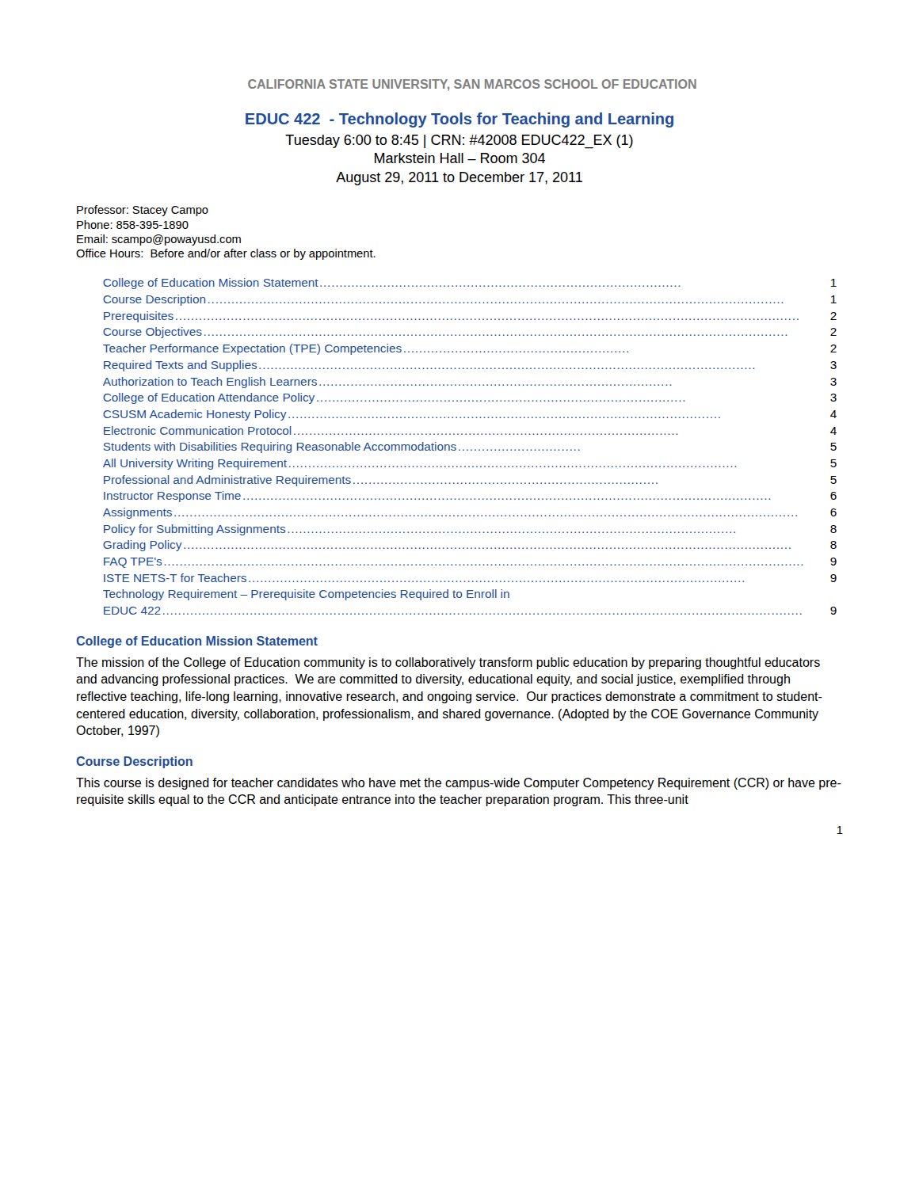CALIFORNIA STATE UNIVERSITY, SAN MARCOS SCHOOL OF EDUCATION
EDUC 422 - Technology Tools for Teaching and Learning
Tuesday 6:00 to 8:45 | CRN: #42008 EDUC422_EX (1)
Markstein Hall – Room 304
August 29, 2011 to December 17, 2011
Professor: Stacey Campo
Phone: 858-395-1890
Email: scampo@powayusd.com
Office Hours: Before and/or after class or by appointment.
College of Education Mission Statement........................................................................................... 1
Course Description................................................................................................................................................. 1
Prerequisites............................................................................................................................................................. 2
Course Objectives................................................................................................................................................... 2
Teacher Performance Expectation (TPE) Competencies......................................................... 2
Required Texts and Supplies............................................................................................................................. 3
Authorization to Teach English Learners......................................................................................... 3
College of Education Attendance Policy............................................................................................. 3
CSUSM Academic Honesty Policy............................................................................................................. 4
Electronic Communication Protocol................................................................................................. 4
Students with Disabilities Requiring Reasonable Accommodations............................... 5
All University Writing Requirement................................................................................................................. 5
Professional and Administrative Requirements............................................................................. 5
Instructor Response Time..................................................................................................................................... 6
Assignments............................................................................................................................................................. 6
Policy for Submitting Assignments................................................................................................................. 8
Grading Policy......................................................................................................................................................... 8
FAQ TPE's................................................................................................................................................................. 9
ISTE NETS-T for Teachers............................................................................................................................. 9
Technology Requirement – Prerequisite Competencies Required to Enroll in
EDUC 422................................................................................................................................................................. 9
College of Education Mission Statement
The mission of the College of Education community is to collaboratively transform public education by preparing thoughtful educators and advancing professional practices. We are committed to diversity, educational equity, and social justice, exemplified through reflective teaching, life-long learning, innovative research, and ongoing service. Our practices demonstrate a commitment to student-centered education, diversity, collaboration, professionalism, and shared governance. (Adopted by the COE Governance Community October, 1997)
Course Description
This course is designed for teacher candidates who have met the campus-wide Computer Competency Requirement (CCR) or have pre-requisite skills equal to the CCR and anticipate entrance into the teacher preparation program. This three-unit
1